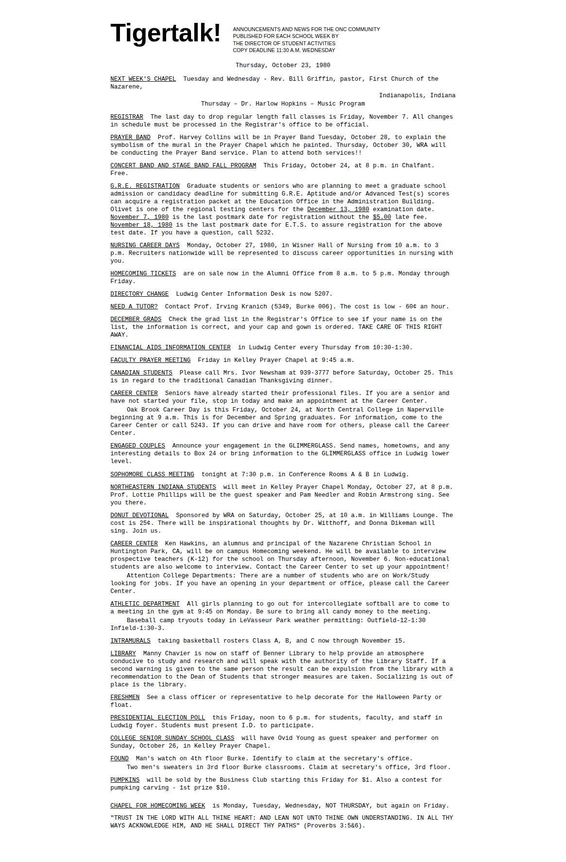Tigertalk!
ANNOUNCEMENTS AND NEWS FOR THE ONC COMMUNITY
PUBLISHED FOR EACH SCHOOL WEEK BY
THE DIRECTOR OF STUDENT ACTIVITIES
COPY DEADLINE 11:30 A.M. WEDNESDAY
Thursday, October 23, 1980
NEXT WEEK'S CHAPEL Tuesday and Wednesday - Rev. Bill Griffin, pastor, First Church of the Nazarene,
Indianapolis, Indiana
Thursday – Dr. Harlow Hopkins – Music Program
REGISTRAR The last day to drop regular length fall classes is Friday, November 7. All changes in schedule must be processed in the Registrar's office to be official.
PRAYER BAND Prof. Harvey Collins will be in Prayer Band Tuesday, October 28, to explain the symbolism of the mural in the Prayer Chapel which he painted. Thursday, October 30, WRA will be conducting the Prayer Band service. Plan to attend both services!!
CONCERT BAND AND STAGE BAND FALL PROGRAM This Friday, October 24, at 8 p.m. in Chalfant. Free.
G.R.E. REGISTRATION Graduate students or seniors who are planning to meet a graduate school admission or candidacy deadline for submitting G.R.E. Aptitude and/or Advanced Test(s) scores can acquire a registration packet at the Education Office in the Administration Building. Olivet is one of the regional testing centers for the December 13, 1980 examination date. November 7, 1980 is the last postmark date for registration without the $5.00 late fee. November 18, 1980 is the last postmark date for E.T.S. to assure registration for the above test date. If you have a question, call 5232.
NURSING CAREER DAYS Monday, October 27, 1980, in Wisner Hall of Nursing from 10 a.m. to 3 p.m. Recruiters nationwide will be represented to discuss career opportunities in nursing with you.
HOMECOMING TICKETS are on sale now in the Alumni Office from 8 a.m. to 5 p.m. Monday through Friday.
DIRECTORY CHANGE Ludwig Center Information Desk is now 5207.
NEED A TUTOR? Contact Prof. Irving Kranich (5349, Burke 006). The cost is low - 60¢ an hour.
DECEMBER GRADS Check the grad list in the Registrar's Office to see if your name is on the list, the information is correct, and your cap and gown is ordered. TAKE CARE OF THIS RIGHT AWAY.
FINANCIAL AIDS INFORMATION CENTER in Ludwig Center every Thursday from 10:30-1:30.
FACULTY PRAYER MEETING Friday in Kelley Prayer Chapel at 9:45 a.m.
CANADIAN STUDENTS Please call Mrs. Ivor Newsham at 939-3777 before Saturday, October 25. This is in regard to the traditional Canadian Thanksgiving dinner.
CAREER CENTER Seniors have already started their professional files. If you are a senior and have not started your file, stop in today and make an appointment at the Career Center.
Oak Brook Career Day is this Friday, October 24, at North Central College in Naperville beginning at 9 a.m. This is for December and Spring graduates. For information, come to the Career Center or call 5243. If you can drive and have room for others, please call the Career Center.
ENGAGED COUPLES Announce your engagement in the GLIMMERGLASS. Send names, hometowns, and any interesting details to Box 24 or bring information to the GLIMMERGLASS office in Ludwig lower level.
SOPHOMORE CLASS MEETING tonight at 7:30 p.m. in Conference Rooms A & B in Ludwig.
NORTHEASTERN INDIANA STUDENTS will meet in Kelley Prayer Chapel Monday, October 27, at 8 p.m. Prof. Lottie Phillips will be the guest speaker and Pam Needler and Robin Armstrong sing. See you there.
DONUT DEVOTIONAL Sponsored by WRA on Saturday, October 25, at 10 a.m. in Williams Lounge. The cost is 25¢. There will be inspirational thoughts by Dr. Witthoff, and Donna Dikeman will sing. Join us.
CAREER CENTER Ken Hawkins, an alumnus and principal of the Nazarene Christian School in Huntington Park, CA, will be on campus Homecoming weekend. He will be available to interview prospective teachers (K-12) for the school on Thursday afternoon, November 6. Non-educational students are also welcome to interview. Contact the Career Center to set up your appointment!
Attention College Departments: There are a number of students who are on Work/Study looking for jobs. If you have an opening in your department or office, please call the Career Center.
ATHLETIC DEPARTMENT All girls planning to go out for intercollegiate softball are to come to a meeting in the gym at 9:45 on Monday. Be sure to bring all candy money to the meeting.
Baseball camp tryouts today in LeVasseur Park weather permitting: Outfield-12-1:30 Infield-1:30-3.
INTRAMURALS taking basketball rosters Class A, B, and C now through November 15.
LIBRARY Manny Chavier is now on staff of Benner Library to help provide an atmosphere conducive to study and research and will speak with the authority of the Library Staff. If a second warning is given to the same person the result can be expulsion from the library with a recommendation to the Dean of Students that stronger measures are taken. Socializing is out of place is the library.
FRESHMEN See a class officer or representative to help decorate for the Halloween Party or float.
PRESIDENTIAL ELECTION POLL this Friday, noon to 6 p.m. for students, faculty, and staff in Ludwig foyer. Students must present I.D. to participate.
COLLEGE SENIOR SUNDAY SCHOOL CLASS will have Ovid Young as guest speaker and performer on Sunday, October 26, in Kelley Prayer Chapel.
FOUND Man's watch on 4th floor Burke. Identify to claim at the secretary's office.
Two men's sweaters in 3rd floor Burke classrooms. Claim at secretary's office, 3rd floor.
PUMPKINS will be sold by the Business Club starting this Friday for $1. Also a contest for pumpking carving - 1st prize $10.
CHAPEL FOR HOMECOMING WEEK is Monday, Tuesday, Wednesday, NOT THURSDAY, but again on Friday.
"TRUST IN THE LORD WITH ALL THINE HEART: AND LEAN NOT UNTO THINE OWN UNDERSTANDING. IN ALL THY WAYS ACKNOWLEDGE HIM, AND HE SHALL DIRECT THY PATHS" (Proverbs 3:5&6).